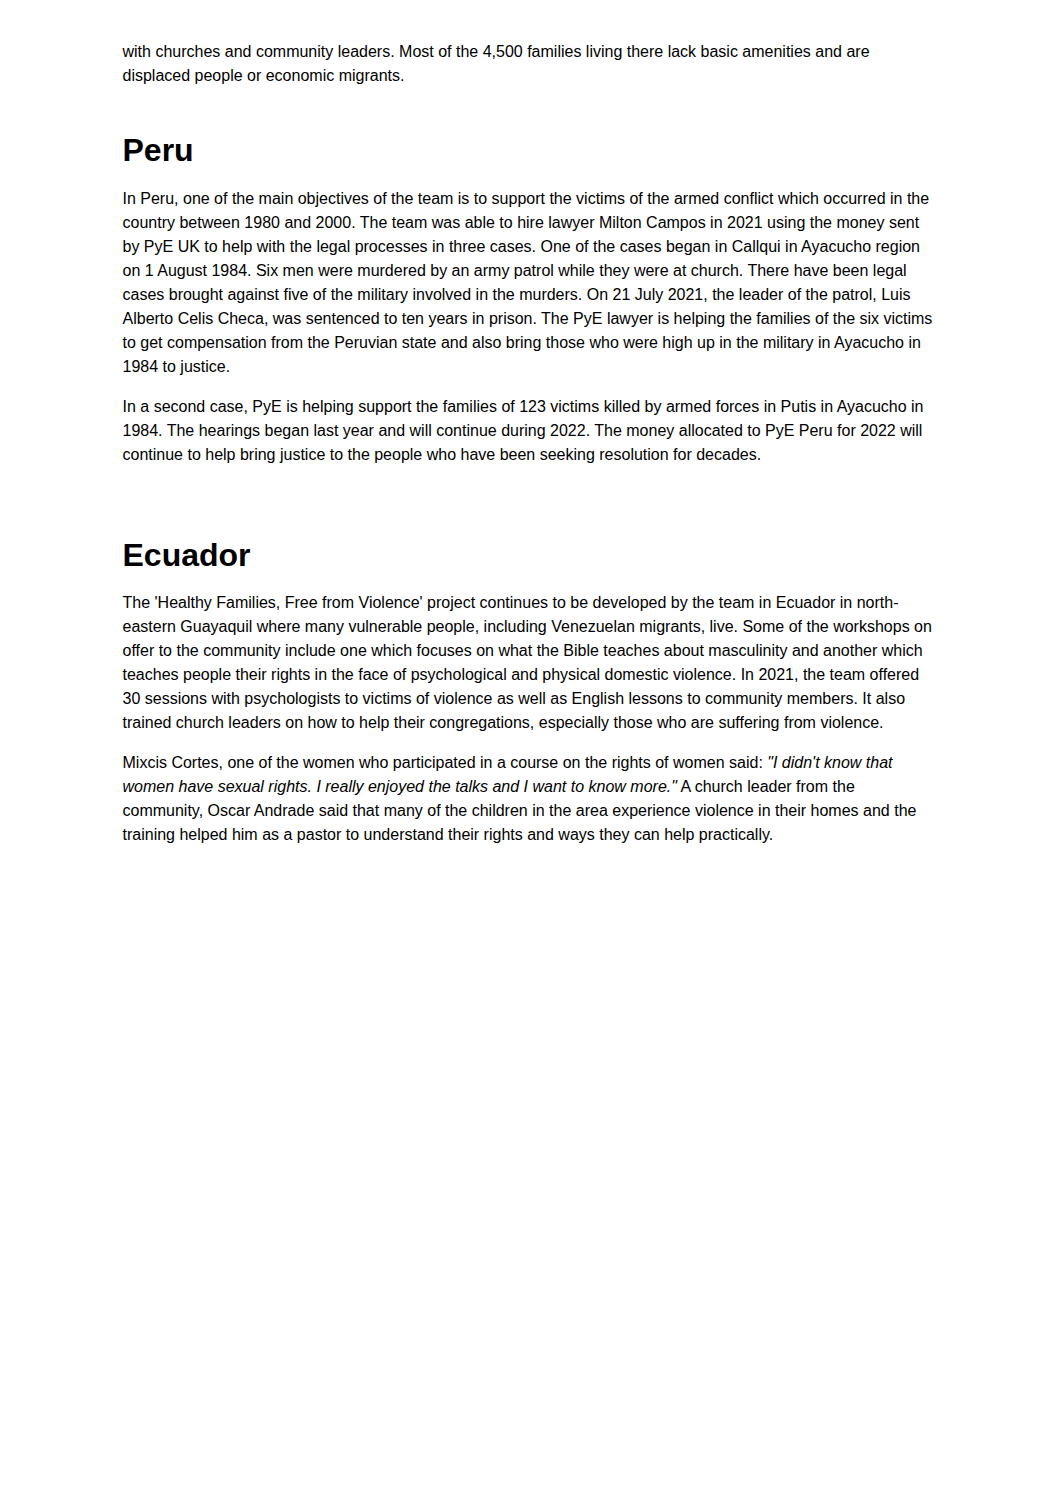with churches and community leaders. Most of the 4,500 families living there lack basic amenities and are displaced people or economic migrants.
Peru
In Peru, one of the main objectives of the team is to support the victims of the armed conflict which occurred in the country between 1980 and 2000. The team was able to hire lawyer Milton Campos in 2021 using the money sent by PyE UK to help with the legal processes in three cases. One of the cases began in Callqui in Ayacucho region on 1 August 1984. Six men were murdered by an army patrol while they were at church. There have been legal cases brought against five of the military involved in the murders. On 21 July 2021, the leader of the patrol, Luis Alberto Celis Checa, was sentenced to ten years in prison. The PyE lawyer is helping the families of the six victims to get compensation from the Peruvian state and also bring those who were high up in the military in Ayacucho in 1984 to justice.
In a second case, PyE is helping support the families of 123 victims killed by armed forces in Putis in Ayacucho in 1984. The hearings began last year and will continue during 2022. The money allocated to PyE Peru for 2022 will continue to help bring justice to the people who have been seeking resolution for decades.
Ecuador
The 'Healthy Families, Free from Violence' project continues to be developed by the team in Ecuador in north-eastern Guayaquil where many vulnerable people, including Venezuelan migrants, live. Some of the workshops on offer to the community include one which focuses on what the Bible teaches about masculinity and another which teaches people their rights in the face of psychological and physical domestic violence. In 2021, the team offered 30 sessions with psychologists to victims of violence as well as English lessons to community members. It also trained church leaders on how to help their congregations, especially those who are suffering from violence.
Mixcis Cortes, one of the women who participated in a course on the rights of women said: "I didn't know that women have sexual rights. I really enjoyed the talks and I want to know more." A church leader from the community, Oscar Andrade said that many of the children in the area experience violence in their homes and the training helped him as a pastor to understand their rights and ways they can help practically.